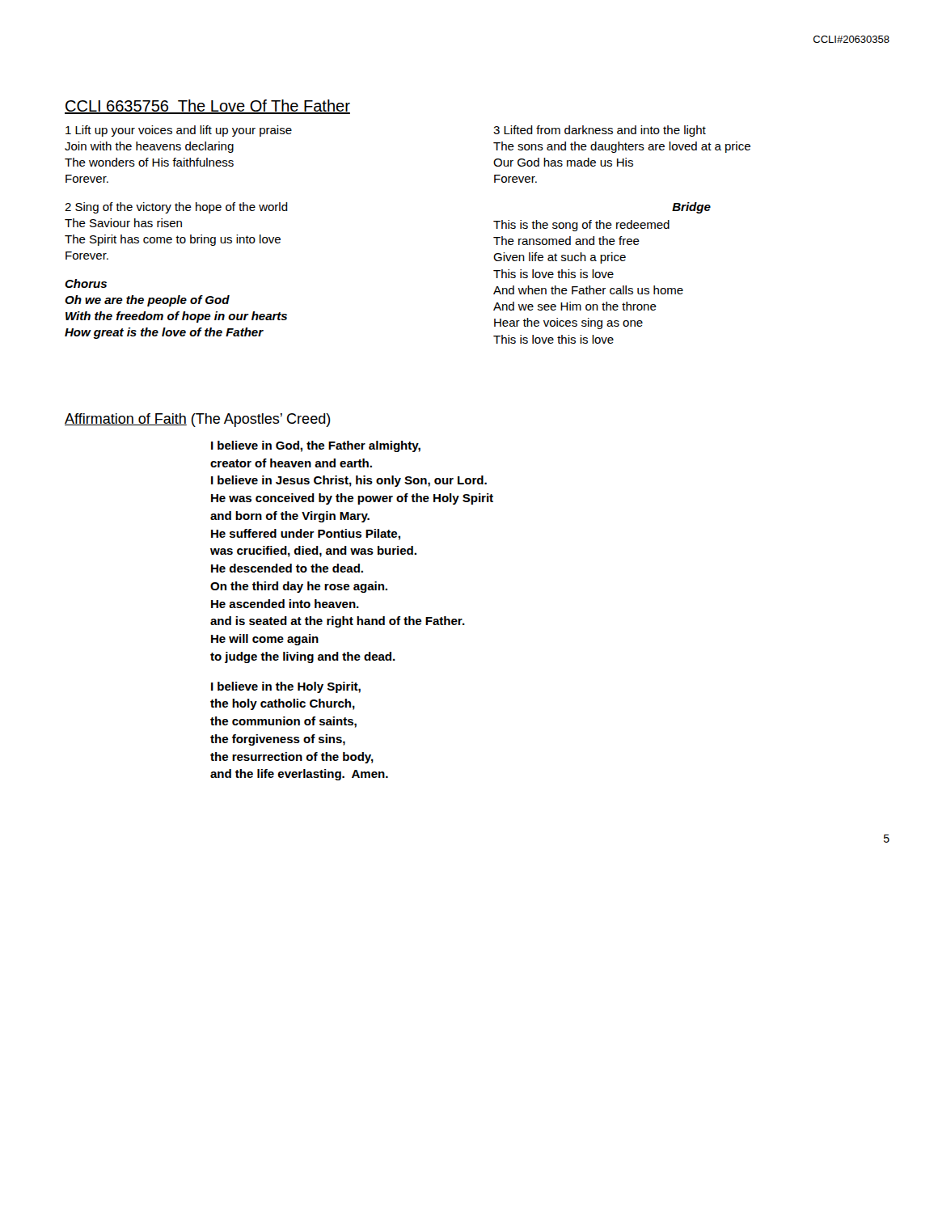CCLI#20630358
CCLI 6635756 The Love Of The Father
1 Lift up your voices and lift up your praise
Join with the heavens declaring
The wonders of His faithfulness
Forever.
2 Sing of the victory the hope of the world
The Saviour has risen
The Spirit has come to bring us into love
Forever.
Chorus
Oh we are the people of God
With the freedom of hope in our hearts
How great is the love of the Father
3 Lifted from darkness and into the light
The sons and the daughters are loved at a price
Our God has made us His
Forever.
Bridge
This is the song of the redeemed
The ransomed and the free
Given life at such a price
This is love this is love
And when the Father calls us home
And we see Him on the throne
Hear the voices sing as one
This is love this is love
Affirmation of Faith (The Apostles’ Creed)
I believe in God, the Father almighty,
creator of heaven and earth.
I believe in Jesus Christ, his only Son, our Lord.
He was conceived by the power of the Holy Spirit
and born of the Virgin Mary.
He suffered under Pontius Pilate,
was crucified, died, and was buried.
He descended to the dead.
On the third day he rose again.
He ascended into heaven.
and is seated at the right hand of the Father.
He will come again
to judge the living and the dead.
I believe in the Holy Spirit,
the holy catholic Church,
the communion of saints,
the forgiveness of sins,
the resurrection of the body,
and the life everlasting. Amen.
5